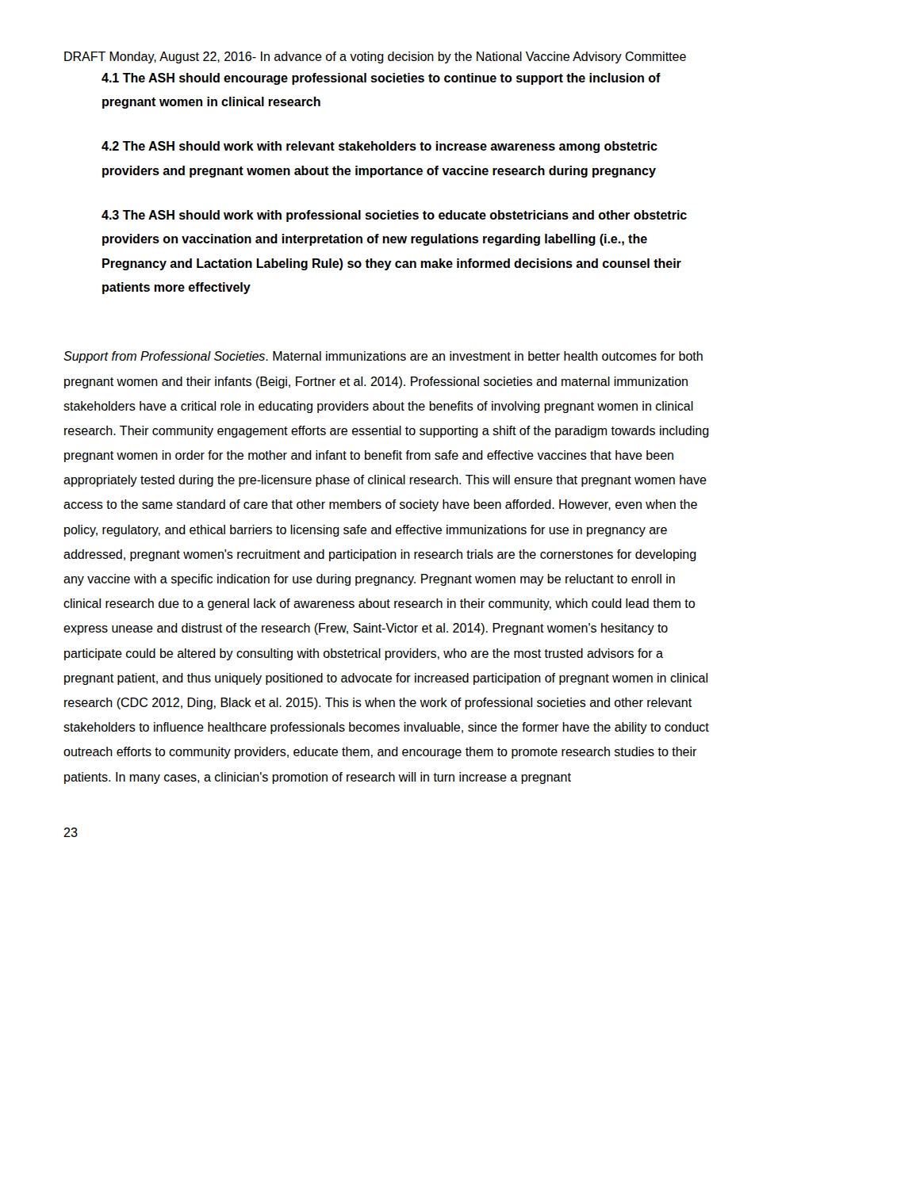DRAFT Monday, August 22, 2016- In advance of a voting decision by the National Vaccine Advisory Committee
4.1 The ASH should encourage professional societies to continue to support the inclusion of pregnant women in clinical research
4.2 The ASH should work with relevant stakeholders to increase awareness among obstetric providers and pregnant women about the importance of vaccine research during pregnancy
4.3 The ASH should work with professional societies to educate obstetricians and other obstetric providers on vaccination and interpretation of new regulations regarding labelling (i.e., the Pregnancy and Lactation Labeling Rule) so they can make informed decisions and counsel their patients more effectively
Support from Professional Societies. Maternal immunizations are an investment in better health outcomes for both pregnant women and their infants (Beigi, Fortner et al. 2014). Professional societies and maternal immunization stakeholders have a critical role in educating providers about the benefits of involving pregnant women in clinical research. Their community engagement efforts are essential to supporting a shift of the paradigm towards including pregnant women in order for the mother and infant to benefit from safe and effective vaccines that have been appropriately tested during the pre-licensure phase of clinical research. This will ensure that pregnant women have access to the same standard of care that other members of society have been afforded. However, even when the policy, regulatory, and ethical barriers to licensing safe and effective immunizations for use in pregnancy are addressed, pregnant women's recruitment and participation in research trials are the cornerstones for developing any vaccine with a specific indication for use during pregnancy. Pregnant women may be reluctant to enroll in clinical research due to a general lack of awareness about research in their community, which could lead them to express unease and distrust of the research (Frew, Saint-Victor et al. 2014). Pregnant women's hesitancy to participate could be altered by consulting with obstetrical providers, who are the most trusted advisors for a pregnant patient, and thus uniquely positioned to advocate for increased participation of pregnant women in clinical research (CDC 2012, Ding, Black et al. 2015). This is when the work of professional societies and other relevant stakeholders to influence healthcare professionals becomes invaluable, since the former have the ability to conduct outreach efforts to community providers, educate them, and encourage them to promote research studies to their patients. In many cases, a clinician's promotion of research will in turn increase a pregnant
23